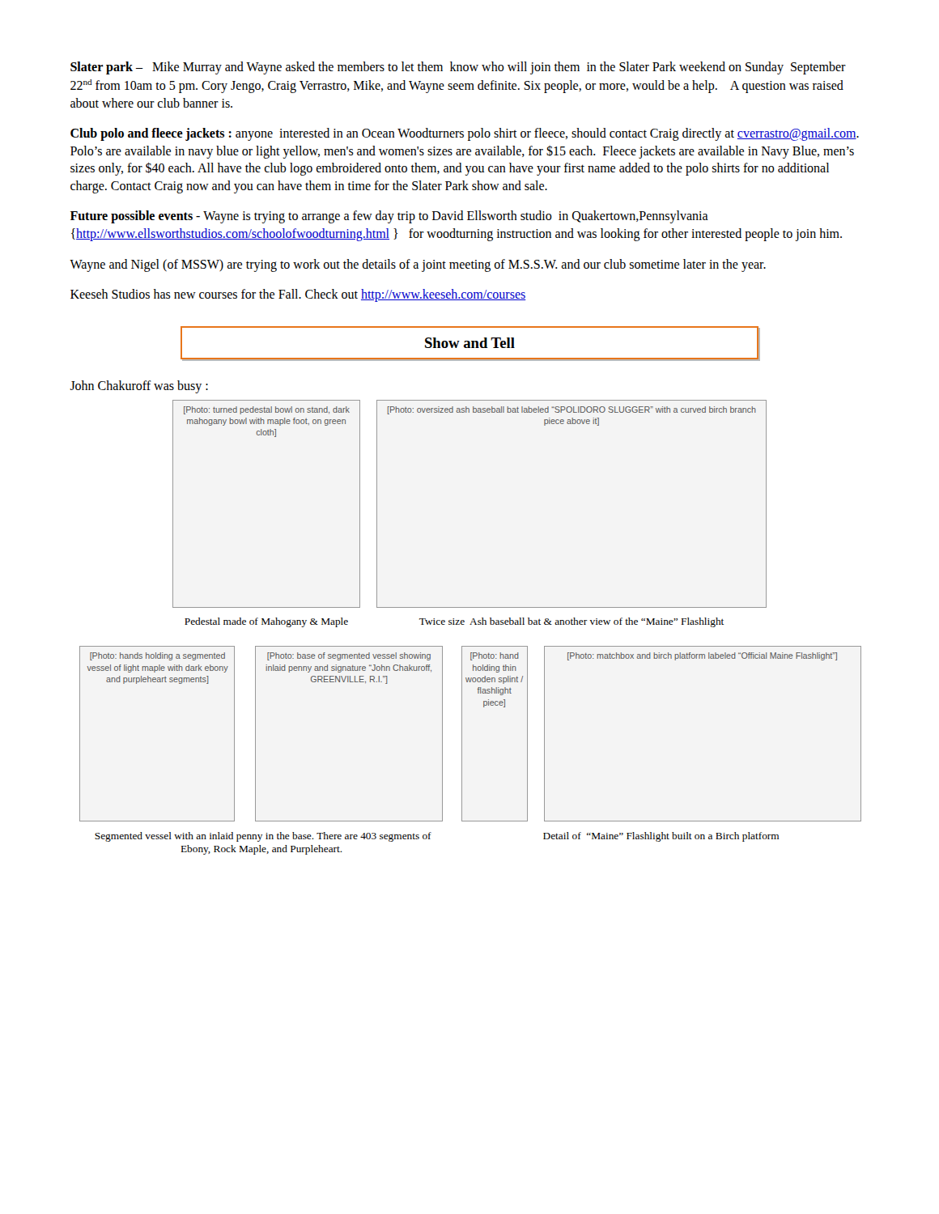Slater park – Mike Murray and Wayne asked the members to let them know who will join them in the Slater Park weekend on Sunday September 22nd from 10am to 5 pm. Cory Jengo, Craig Verrastro, Mike, and Wayne seem definite. Six people, or more, would be a help. A question was raised about where our club banner is.
Club polo and fleece jackets : anyone interested in an Ocean Woodturners polo shirt or fleece, should contact Craig directly at cverrastro@gmail.com. Polo’s are available in navy blue or light yellow, men's and women's sizes are available, for $15 each. Fleece jackets are available in Navy Blue, men’s sizes only, for $40 each. All have the club logo embroidered onto them, and you can have your first name added to the polo shirts for no additional charge. Contact Craig now and you can have them in time for the Slater Park show and sale.
Future possible events - Wayne is trying to arrange a few day trip to David Ellsworth studio in Quakertown,Pennsylvania {http://www.ellsworthstudios.com/schoolofwoodturning.html } for woodturning instruction and was looking for other interested people to join him.
Wayne and Nigel (of MSSW) are trying to work out the details of a joint meeting of M.S.S.W. and our club sometime later in the year.
Keeseh Studios has new courses for the Fall. Check out http://www.keeseh.com/courses
Show and Tell
John Chakuroff was busy :
| [Photo: turned pedestal bowl on stand, dark mahogany bowl with maple foot, on green cloth] | [Photo: oversized ash baseball bat labeled “SPOLIDORO SLUGGER” with a curved birch branch piece above it] |
| Pedestal made of Mahogany & Maple | Twice size Ash baseball bat & another view of the “Maine” Flashlight |
| [Photo: hands holding a segmented vessel of light maple with dark ebony and purpleheart segments] | [Photo: base of segmented vessel showing inlaid penny and signature “John Chakuroff, GREENVILLE, R.I.”] | [Photo: hand holding thin wooden splint / flashlight piece] | [Photo: matchbox and birch platform labeled “Official Maine Flashlight”] |
| Segmented vessel with an inlaid penny in the base. There are 403 segments of Ebony, Rock Maple, and Purpleheart. | Detail of “Maine” Flashlight built on a Birch platform |